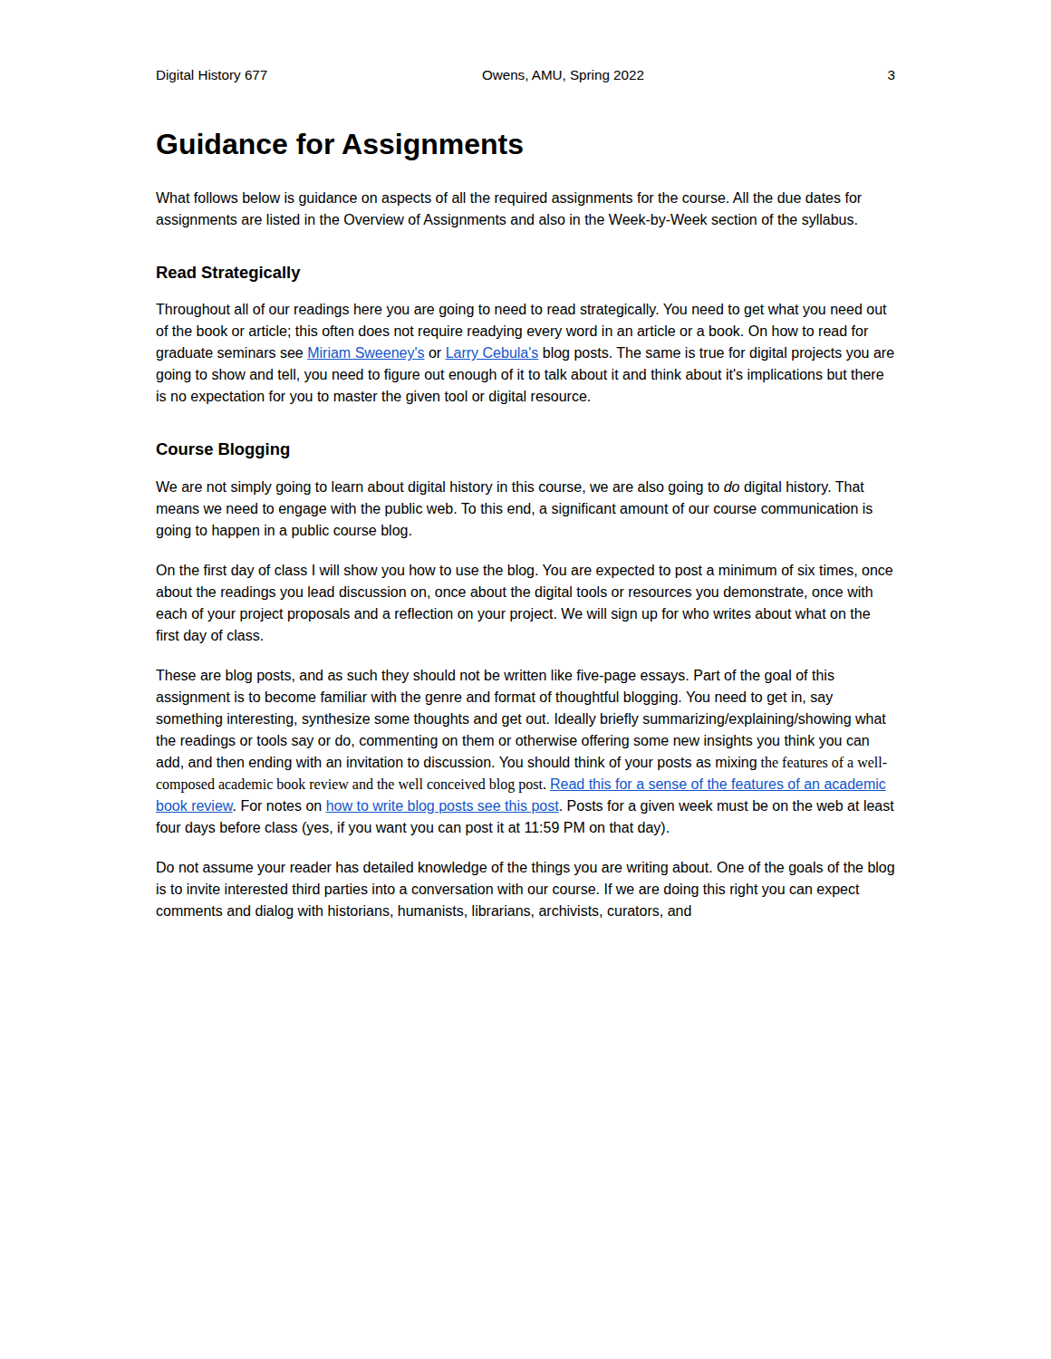Digital History 677 Owens, AMU, Spring 2022 3
Guidance for Assignments
What follows below is guidance on aspects of all the required assignments for the course. All the due dates for assignments are listed in the Overview of Assignments and also in the Week-by-Week section of the syllabus.
Read Strategically
Throughout all of our readings here you are going to need to read strategically. You need to get what you need out of the book or article; this often does not require readying every word in an article or a book. On how to read for graduate seminars see Miriam Sweeney's or Larry Cebula's blog posts. The same is true for digital projects you are going to show and tell, you need to figure out enough of it to talk about it and think about it's implications but there is no expectation for you to master the given tool or digital resource.
Course Blogging
We are not simply going to learn about digital history in this course, we are also going to do digital history. That means we need to engage with the public web. To this end, a significant amount of our course communication is going to happen in a public course blog.
On the first day of class I will show you how to use the blog. You are expected to post a minimum of six times, once about the readings you lead discussion on, once about the digital tools or resources you demonstrate, once with each of your project proposals and a reflection on your project. We will sign up for who writes about what on the first day of class.
These are blog posts, and as such they should not be written like five-page essays. Part of the goal of this assignment is to become familiar with the genre and format of thoughtful blogging. You need to get in, say something interesting, synthesize some thoughts and get out. Ideally briefly summarizing/explaining/showing what the readings or tools say or do, commenting on them or otherwise offering some new insights you think you can add, and then ending with an invitation to discussion. You should think of your posts as mixing the features of a well-composed academic book review and the well conceived blog post. Read this for a sense of the features of an academic book review. For notes on how to write blog posts see this post. Posts for a given week must be on the web at least four days before class (yes, if you want you can post it at 11:59 PM on that day).
Do not assume your reader has detailed knowledge of the things you are writing about. One of the goals of the blog is to invite interested third parties into a conversation with our course. If we are doing this right you can expect comments and dialog with historians, humanists, librarians, archivists, curators, and